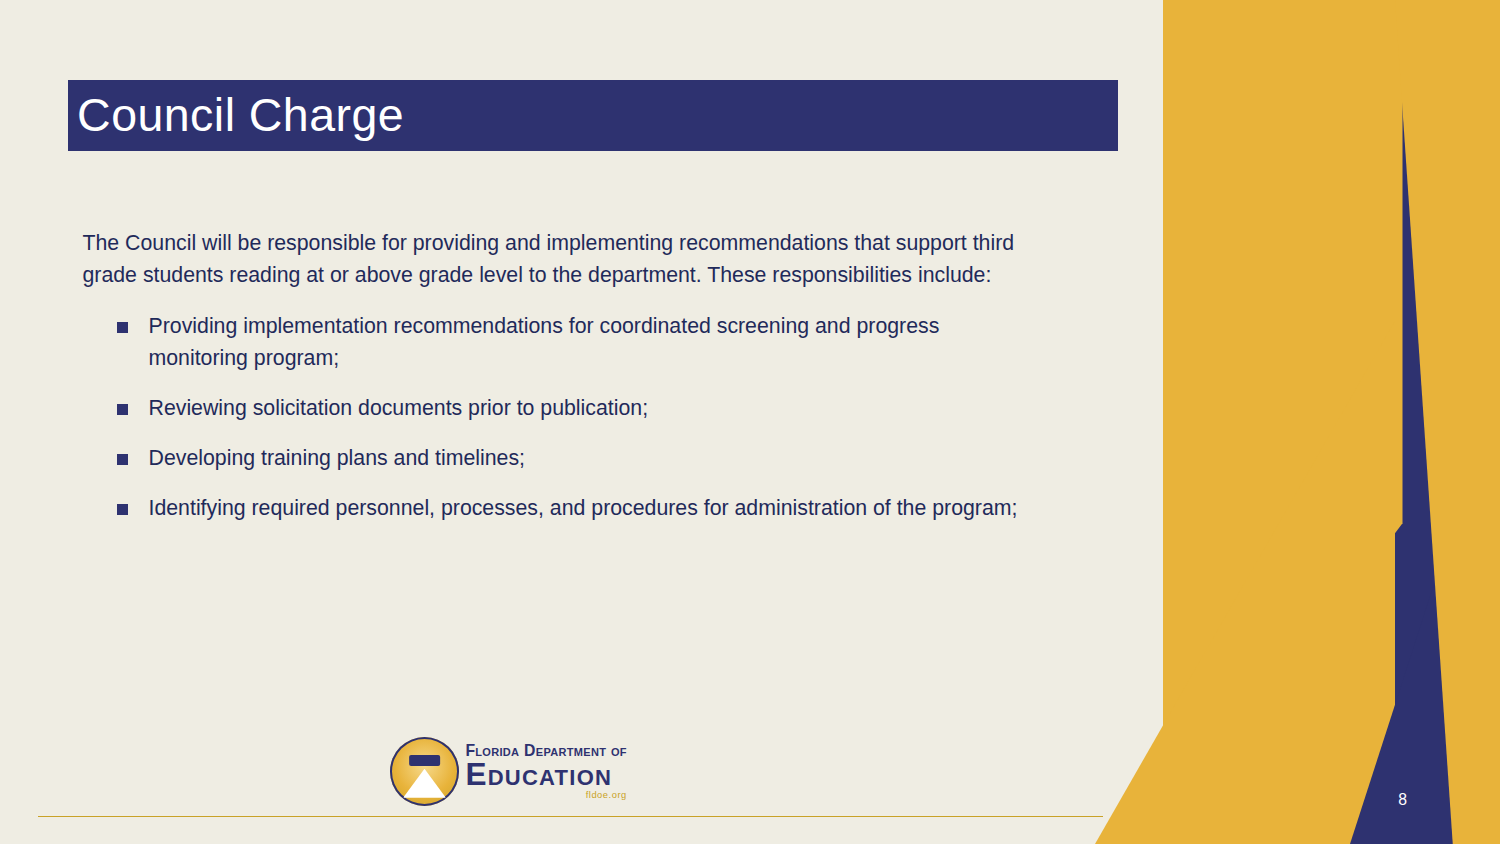Council Charge
The Council will be responsible for providing and implementing recommendations that support third grade students reading at or above grade level to the department. These responsibilities include:
Providing implementation recommendations for coordinated screening and progress monitoring program;
Reviewing solicitation documents prior to publication;
Developing training plans and timelines;
Identifying required personnel, processes, and procedures for administration of the program;
Florida Department of
Education
fldoe.org
8